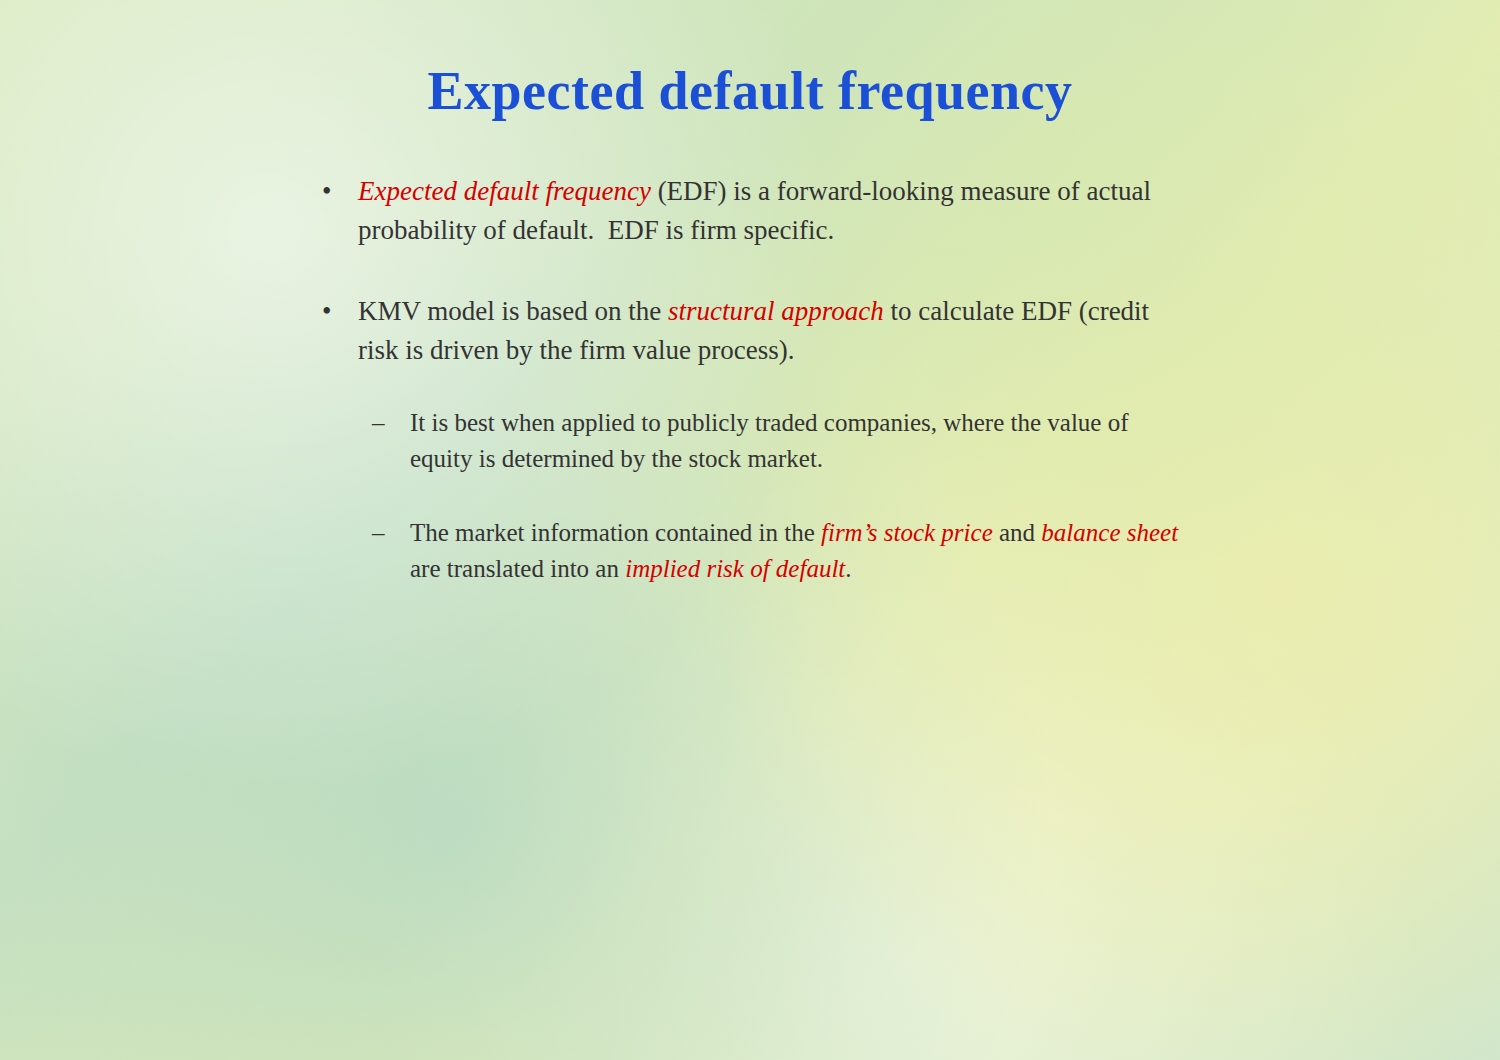Expected default frequency
Expected default frequency (EDF) is a forward-looking measure of actual probability of default. EDF is firm specific.
KMV model is based on the structural approach to calculate EDF (credit risk is driven by the firm value process).
It is best when applied to publicly traded companies, where the value of equity is determined by the stock market.
The market information contained in the firm’s stock price and balance sheet are translated into an implied risk of default.